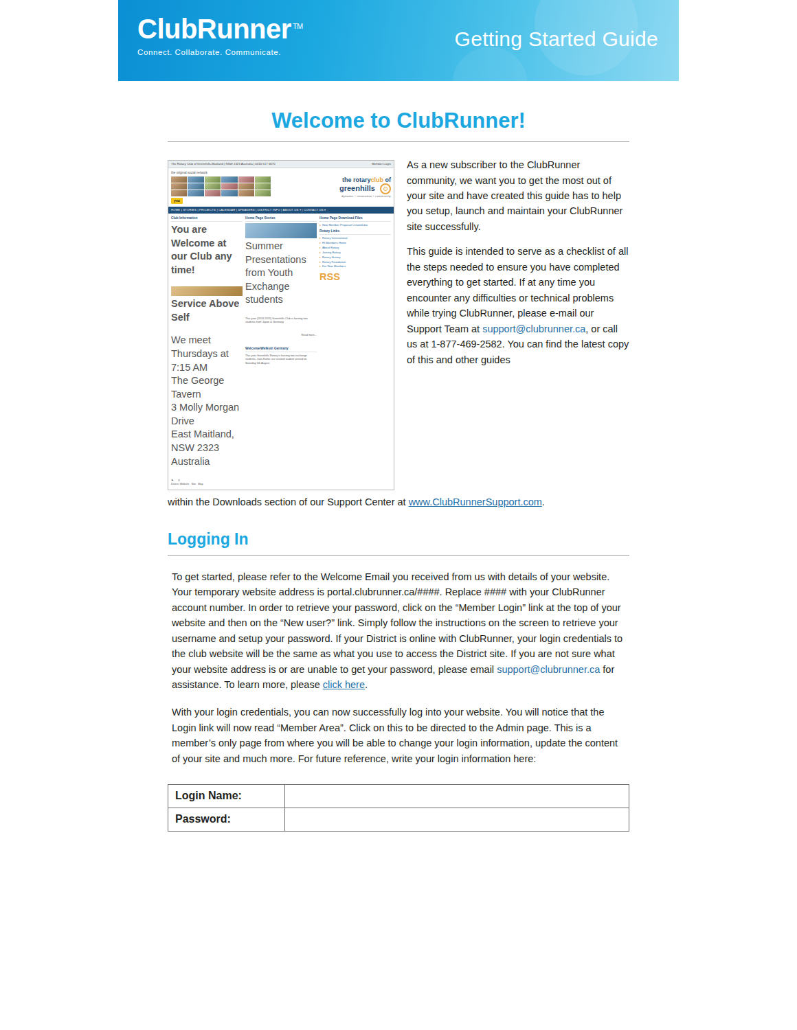ClubRunnerTM
Connect. Collaborate. Communicate.
Getting Started Guide
Welcome to ClubRunner!
The Rotary Club of Greenhills-Maitland | NSW 2323 Australia | 0416 517 6670 Member Login
the original social network
you
the rotaryclub of
greenhills
dynamic • innovative • community
HOME | STORIES | PROJECTS | CALENDAR | SPEAKERS | DISTRICT INFO | ABOUT US ▾ | CONTACT US ▾
Club Information
You are Welcome at our Club any time!
Service Above Self
We meet Thursdays at 7:15 AM
The George Tavern
3 Molly Morgan Drive
East Maitland, NSW 2323
Australia
⚑⚲
District Website Site Map
Home Page Stories
Summer Presentations from Youth Exchange students
This year (2014-2015) Greenhills Club is hosting two students from Japan & Germany.
Read more...
Welcome/Welkom Germany
This year Greenhills Rotary is hosting two exchange students, Julia Kiefer, our second student arrived on Saturday 5th August.
Home Page Download Files
New Member Proposal Created.doc
Rotary Links
Rotary International
RI Members Home
About Rotary
Joining Rotary
Rotary History
Rotary Foundation
For New Members
RSS
As a new subscriber to the ClubRunner community, we want you to get the most out of your site and have created this guide has to help you setup, launch and maintain your ClubRunner site successfully.
This guide is intended to serve as a checklist of all the steps needed to ensure you have completed everything to get started. If at any time you encounter any difficulties or technical problems while trying ClubRunner, please e-mail our Support Team at support@clubrunner.ca, or call us at 1-877-469-2582. You can find the latest copy of this and other guides
within the Downloads section of our Support Center at www.ClubRunnerSupport.com.
Logging In
To get started, please refer to the Welcome Email you received from us with details of your website. Your temporary website address is portal.clubrunner.ca/####. Replace #### with your ClubRunner account number. In order to retrieve your password, click on the “Member Login” link at the top of your website and then on the “New user?” link. Simply follow the instructions on the screen to retrieve your username and setup your password. If your District is online with ClubRunner, your login credentials to the club website will be the same as what you use to access the District site. If you are not sure what your website address is or are unable to get your password, please email support@clubrunner.ca for assistance. To learn more, please click here.
With your login credentials, you can now successfully log into your website. You will notice that the Login link will now read “Member Area”. Click on this to be directed to the Admin page. This is a member’s only page from where you will be able to change your login information, update the content of your site and much more. For future reference, write your login information here:
| Login Name: | |
| Password: | |